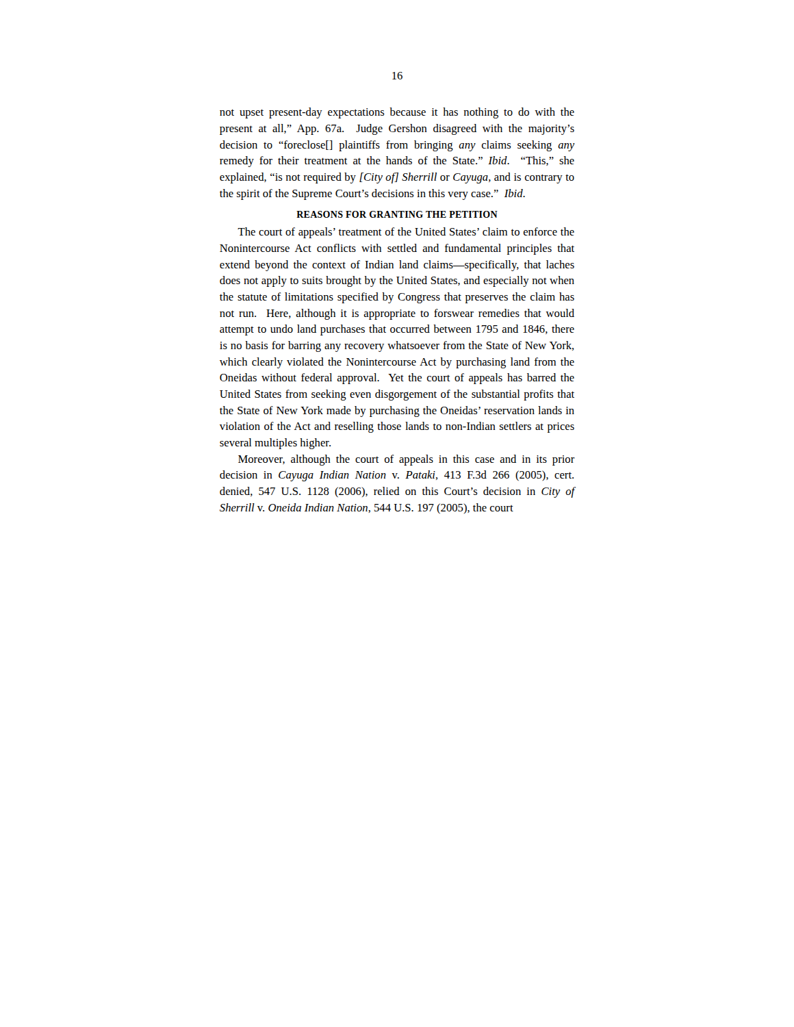16
not upset present-day expectations because it has nothing to do with the present at all,” App. 67a. Judge Gershon disagreed with the majority’s decision to “foreclose[] plaintiffs from bringing any claims seeking any remedy for their treatment at the hands of the State.” Ibid. “This,” she explained, “is not required by [City of] Sherrill or Cayuga, and is contrary to the spirit of the Supreme Court’s decisions in this very case.” Ibid.
REASONS FOR GRANTING THE PETITION
The court of appeals’ treatment of the United States’ claim to enforce the Nonintercourse Act conflicts with settled and fundamental principles that extend beyond the context of Indian land claims—specifically, that laches does not apply to suits brought by the United States, and especially not when the statute of limitations specified by Congress that preserves the claim has not run. Here, although it is appropriate to forswear remedies that would attempt to undo land purchases that occurred between 1795 and 1846, there is no basis for barring any recovery whatsoever from the State of New York, which clearly violated the Nonintercourse Act by purchasing land from the Oneidas without federal approval. Yet the court of appeals has barred the United States from seeking even disgorgement of the substantial profits that the State of New York made by purchasing the Oneidas’ reservation lands in violation of the Act and reselling those lands to non-Indian settlers at prices several multiples higher.
Moreover, although the court of appeals in this case and in its prior decision in Cayuga Indian Nation v. Pataki, 413 F.3d 266 (2005), cert. denied, 547 U.S. 1128 (2006), relied on this Court’s decision in City of Sherrill v. Oneida Indian Nation, 544 U.S. 197 (2005), the court